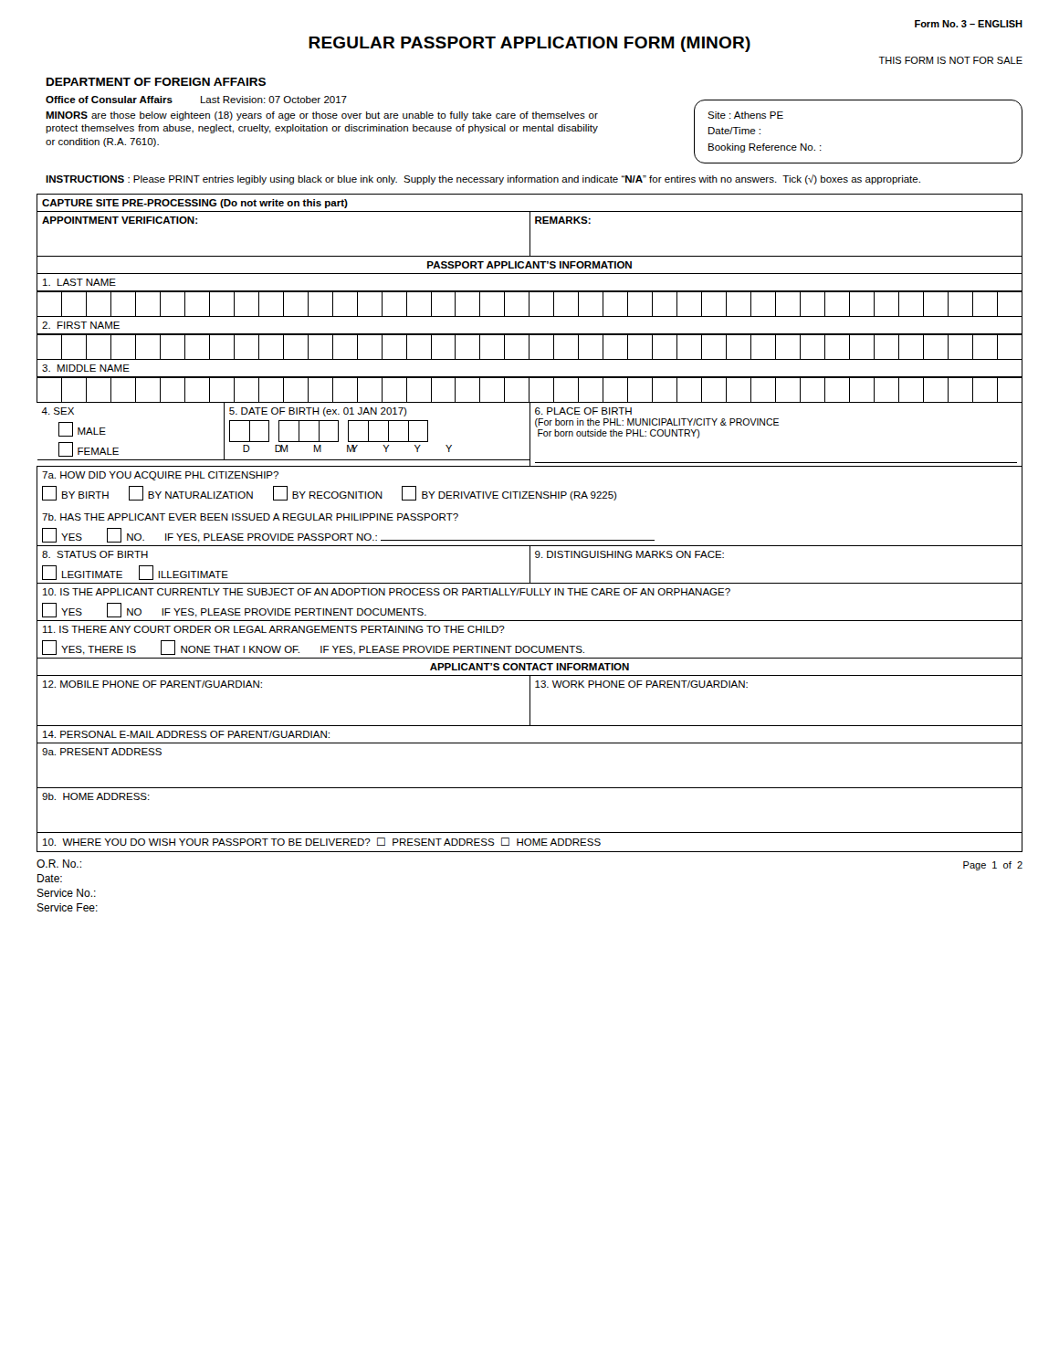Form No. 3 – ENGLISH
REGULAR PASSPORT APPLICATION FORM (MINOR)
THIS FORM IS NOT FOR SALE
DEPARTMENT OF FOREIGN AFFAIRS
Office of Consular Affairs Last Revision: 07 October 2017
MINORS are those below eighteen (18) years of age or those over but are unable to fully take care of themselves or protect themselves from abuse, neglect, cruelty, exploitation or discrimination because of physical or mental disability or condition (R.A. 7610).
Site : Athens PE
Date/Time :
Booking Reference No. :
INSTRUCTIONS : Please PRINT entries legibly using black or blue ink only. Supply the necessary information and indicate “N/A” for entires with no answers. Tick (√) boxes as appropriate.
| CAPTURE SITE PRE-PROCESSING (Do not write on this part) |
| APPOINTMENT VERIFICATION: | REMARKS: |
| PASSPORT APPLICANT’S INFORMATION |
| 1. LAST NAME |
| 2. FIRST NAME |
| 3. MIDDLE NAME |
| / 4. SEX MALE FEMALE / 5. DATE OF BIRTH (ex. 01 JAN 2017) D D M M M Y Y Y Y / | 6. PLACE OF BIRTH (For born in the PHL: MUNICIPALITY/CITY & PROVINCE For born outside the PHL: COUNTRY) |
| 7a. HOW DID YOU ACQUIRE PHL CITIZENSHIP? BY BIRTH BY NATURALIZATION BY RECOGNITION BY DERIVATIVE CITIZENSHIP (RA 9225) 7b. HAS THE APPLICANT EVER BEEN ISSUED A REGULAR PHILIPPINE PASSPORT? YES NO. IF YES, PLEASE PROVIDE PASSPORT NO.: |
| 8. STATUS OF BIRTH LEGITIMATE ILLEGITIMATE | 9. DISTINGUISHING MARKS ON FACE: |
| 10. IS THE APPLICANT CURRENTLY THE SUBJECT OF AN ADOPTION PROCESS OR PARTIALLY/FULLY IN THE CARE OF AN ORPHANAGE? YES NO IF YES, PLEASE PROVIDE PERTINENT DOCUMENTS. |
| 11. IS THERE ANY COURT ORDER OR LEGAL ARRANGEMENTS PERTAINING TO THE CHILD? YES, THERE IS NONE THAT I KNOW OF. IF YES, PLEASE PROVIDE PERTINENT DOCUMENTS. |
| APPLICANT’S CONTACT INFORMATION |
| 12. MOBILE PHONE OF PARENT/GUARDIAN: | 13. WORK PHONE OF PARENT/GUARDIAN: |
| 14. PERSONAL E-MAIL ADDRESS OF PARENT/GUARDIAN: |
| 9a. PRESENT ADDRESS |
| 9b. HOME ADDRESS: |
| 10. WHERE YOU DO WISH YOUR PASSPORT TO BE DELIVERED? ☐ PRESENT ADDRESS ☐ HOME ADDRESS |
O.R. No.:
Date:
Service No.:
Service Fee:
Page 1 of 2